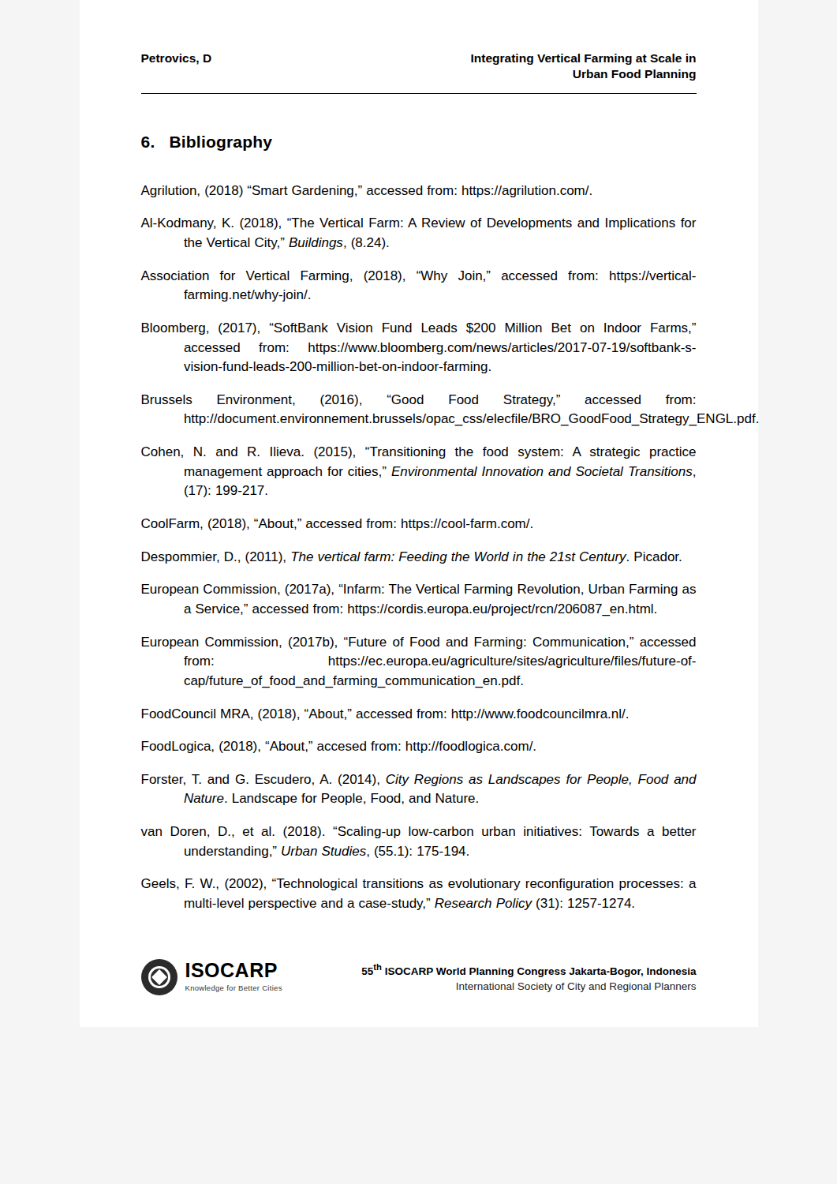Petrovics, D
Integrating Vertical Farming at Scale in
Urban Food Planning
6. Bibliography
Agrilution, (2018) “Smart Gardening,” accessed from: https://agrilution.com/.
Al-Kodmany, K. (2018), “The Vertical Farm: A Review of Developments and Implications for the Vertical City,” Buildings, (8.24).
Association for Vertical Farming, (2018), “Why Join,” accessed from: https://vertical-farming.net/why-join/.
Bloomberg, (2017), “SoftBank Vision Fund Leads $200 Million Bet on Indoor Farms,” accessed from: https://www.bloomberg.com/news/articles/2017-07-19/softbank-s-vision-fund-leads-200-million-bet-on-indoor-farming.
Brussels Environment, (2016), “Good Food Strategy,” accessed from: http://document.environnement.brussels/opac_css/elecfile/BRO_GoodFood_Strategy_ENGL.pdf.
Cohen, N. and R. Ilieva. (2015), “Transitioning the food system: A strategic practice management approach for cities,” Environmental Innovation and Societal Transitions, (17): 199-217.
CoolFarm, (2018), “About,” accessed from: https://cool-farm.com/.
Despommier, D., (2011), The vertical farm: Feeding the World in the 21st Century. Picador.
European Commission, (2017a), “Infarm: The Vertical Farming Revolution, Urban Farming as a Service,” accessed from: https://cordis.europa.eu/project/rcn/206087_en.html.
European Commission, (2017b), “Future of Food and Farming: Communication,” accessed from: https://ec.europa.eu/agriculture/sites/agriculture/files/future-of-cap/future_of_food_and_farming_communication_en.pdf.
FoodCouncil MRA, (2018), “About,” accessed from: http://www.foodcouncilmra.nl/.
FoodLogica, (2018), “About,” accesed from: http://foodlogica.com/.
Forster, T. and G. Escudero, A. (2014), City Regions as Landscapes for People, Food and Nature. Landscape for People, Food, and Nature.
van Doren, D., et al. (2018). “Scaling-up low-carbon urban initiatives: Towards a better understanding,” Urban Studies, (55.1): 175-194.
Geels, F. W., (2002), “Technological transitions as evolutionary reconfiguration processes: a multi-level perspective and a case-study,” Research Policy (31): 1257-1274.
ISOCARP
Knowledge for Better Cities
55th ISOCARP World Planning Congress Jakarta-Bogor, Indonesia
International Society of City and Regional Planners